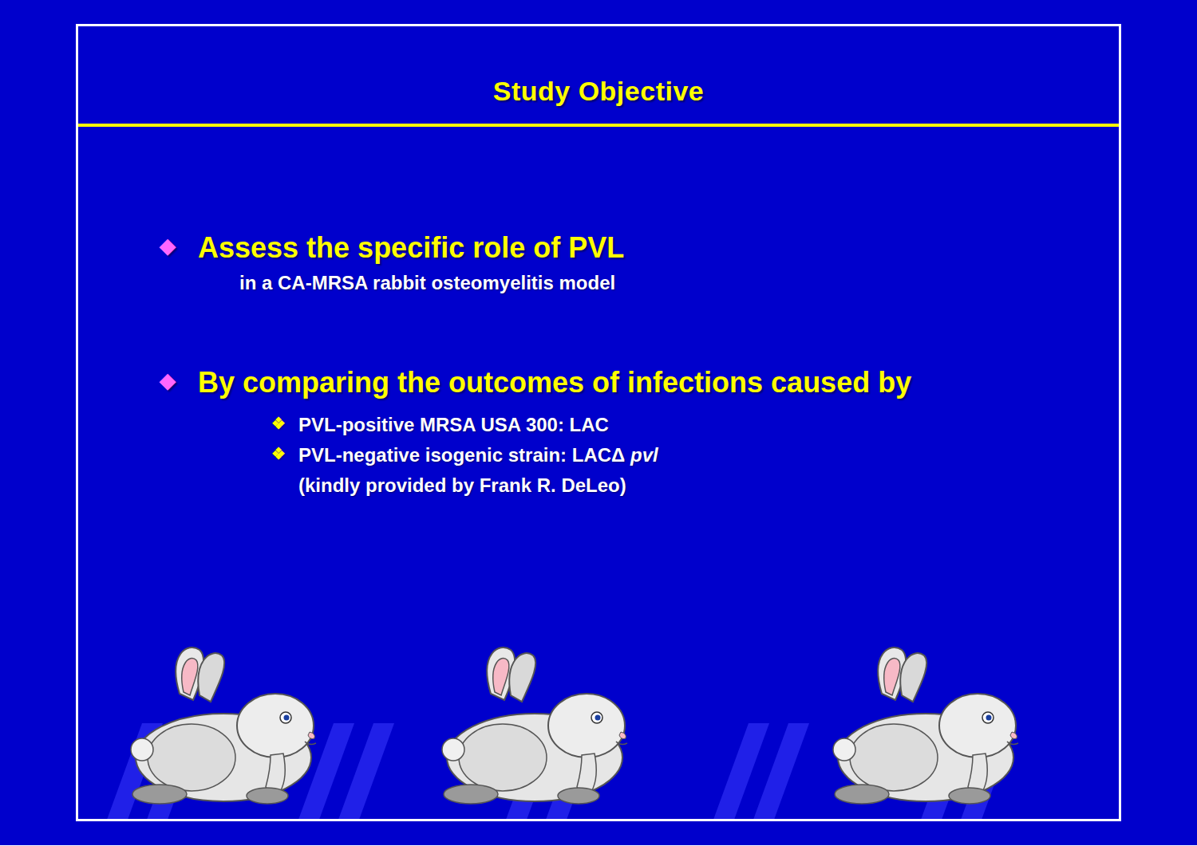Study Objective
Assess the specific role of PVL
in a CA-MRSA rabbit osteomyelitis model
By comparing the outcomes of infections caused by
PVL-positive MRSA USA 300: LAC
PVL-negative isogenic strain: LACΔ pvl
(kindly provided by Frank R. DeLeo)